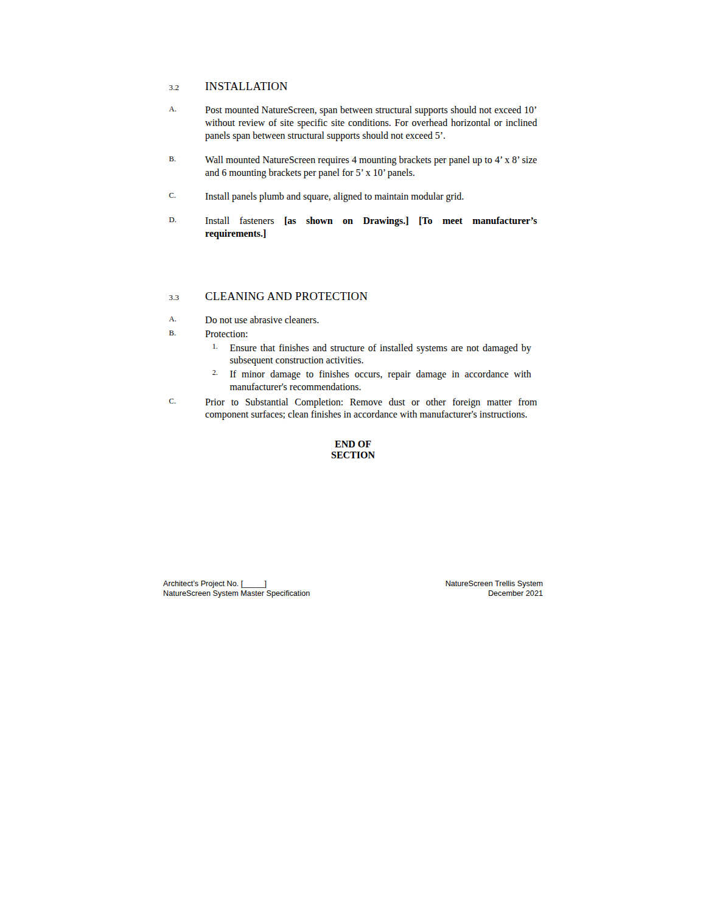3.2
INSTALLATION
A.
Post mounted NatureScreen, span between structural supports should not exceed 10’ without review of site specific site conditions. For overhead horizontal or inclined panels span between structural supports should not exceed 5’.
B.
Wall mounted NatureScreen requires 4 mounting brackets per panel up to 4’ x 8’ size and 6 mounting brackets per panel for 5’ x 10’ panels.
C.
Install panels plumb and square, aligned to maintain modular grid.
D.
Install fasteners [as shown on Drawings.] [To meet manufacturer’s requirements.]
3.3
CLEANING AND PROTECTION
A.
Do not use abrasive cleaners.
B.
Protection:
1.
Ensure that finishes and structure of installed systems are not damaged by subsequent construction activities.
2.
If minor damage to finishes occurs, repair damage in accordance with manufacturer's recommendations.
C.
Prior to Substantial Completion: Remove dust or other foreign matter from component surfaces; clean finishes in accordance with manufacturer's instructions.
END OF
SECTION
Architect’s Project No. [_____]
NatureScreen System Master Specification
NatureScreen Trellis System
December 2021